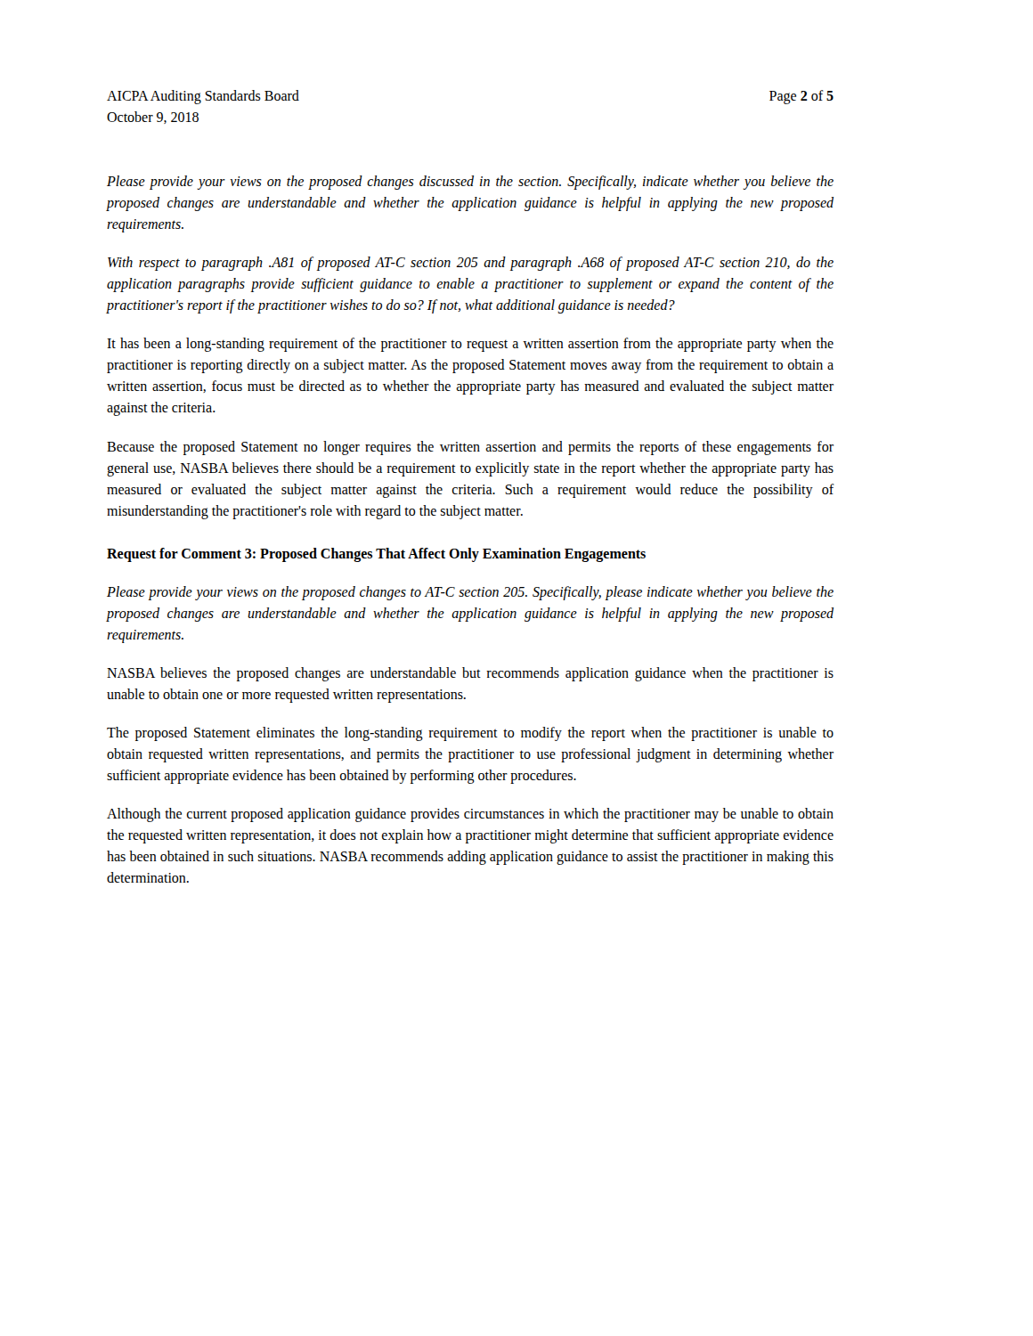AICPA Auditing Standards Board
October 9, 2018
Page 2 of 5
Please provide your views on the proposed changes discussed in the section. Specifically, indicate whether you believe the proposed changes are understandable and whether the application guidance is helpful in applying the new proposed requirements.
With respect to paragraph .A81 of proposed AT-C section 205 and paragraph .A68 of proposed AT-C section 210, do the application paragraphs provide sufficient guidance to enable a practitioner to supplement or expand the content of the practitioner's report if the practitioner wishes to do so? If not, what additional guidance is needed?
It has been a long-standing requirement of the practitioner to request a written assertion from the appropriate party when the practitioner is reporting directly on a subject matter. As the proposed Statement moves away from the requirement to obtain a written assertion, focus must be directed as to whether the appropriate party has measured and evaluated the subject matter against the criteria.
Because the proposed Statement no longer requires the written assertion and permits the reports of these engagements for general use, NASBA believes there should be a requirement to explicitly state in the report whether the appropriate party has measured or evaluated the subject matter against the criteria. Such a requirement would reduce the possibility of misunderstanding the practitioner's role with regard to the subject matter.
Request for Comment 3: Proposed Changes That Affect Only Examination Engagements
Please provide your views on the proposed changes to AT-C section 205. Specifically, please indicate whether you believe the proposed changes are understandable and whether the application guidance is helpful in applying the new proposed requirements.
NASBA believes the proposed changes are understandable but recommends application guidance when the practitioner is unable to obtain one or more requested written representations.
The proposed Statement eliminates the long-standing requirement to modify the report when the practitioner is unable to obtain requested written representations, and permits the practitioner to use professional judgment in determining whether sufficient appropriate evidence has been obtained by performing other procedures.
Although the current proposed application guidance provides circumstances in which the practitioner may be unable to obtain the requested written representation, it does not explain how a practitioner might determine that sufficient appropriate evidence has been obtained in such situations. NASBA recommends adding application guidance to assist the practitioner in making this determination.